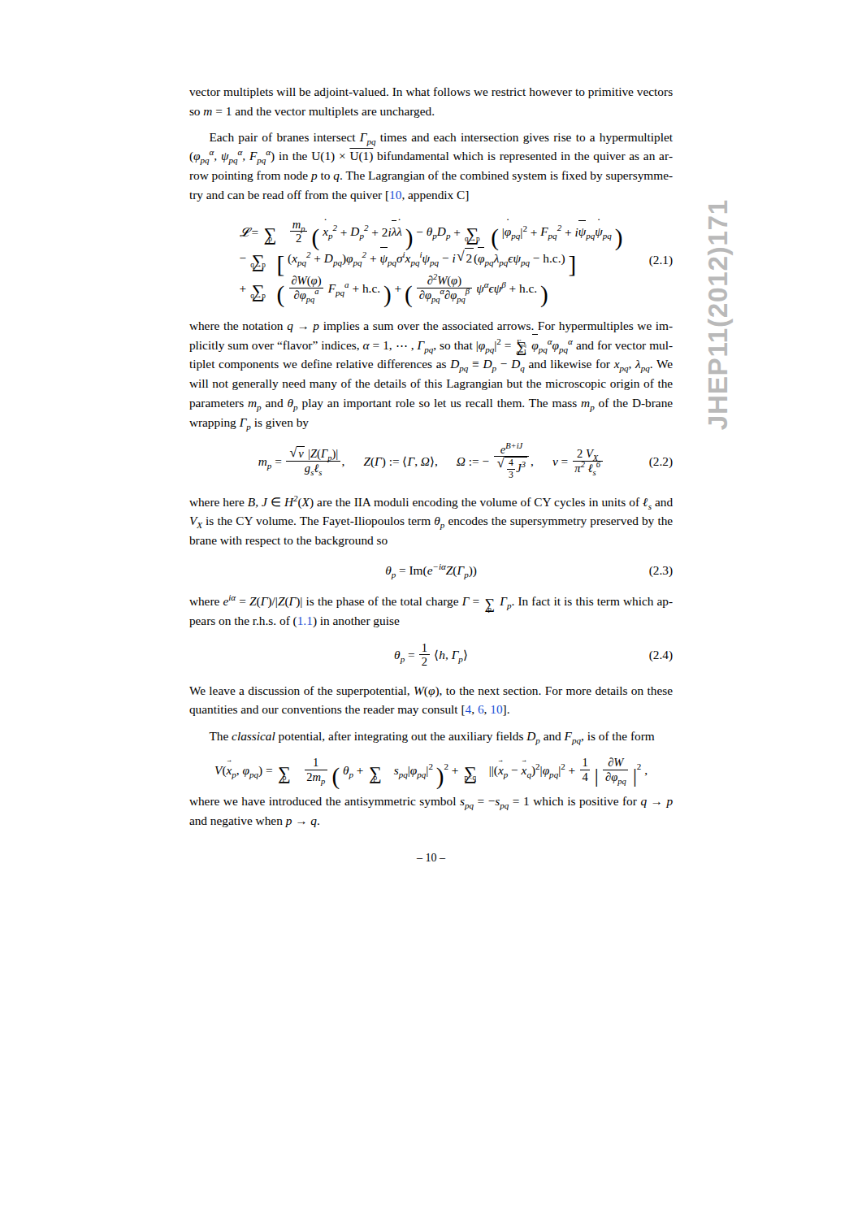JHEP11(2012)171
vector multiplets will be adjoint-valued. In what follows we restrict however to primitive vectors so m = 1 and the vector multiplets are uncharged.
Each pair of branes intersect Γpq times and each intersection gives rise to a hypermultiplet (φpqα, ψpqα, Fpqα) in the U(1) × U(1) bifundamental which is represented in the quiver as an arrow pointing from node p to q. The Lagrangian of the combined system is fixed by supersymmetry and can be read off from the quiver [10, appendix C]
(2.1)
𝓛 = ∑p mp 2 ( xp2 + Dp2 + 2iλλ ) − θpDp + ∑q→p ( |φpq|2 + Fpq2 + iψpq ψpq )
− ∑q→p [ (xpq2 + Dpq)φpq2 + ψpqσixpqiψpq − i 2(φpqλpqϵψpq − h.c.) ]
+ ∑q→p ( ∂W(φ)∂φpqa Fpqa + h.c. ) + ( ∂2W(φ)∂φpqα∂φpqβ ψαϵψβ + h.c. )
where the notation q → p implies a sum over the associated arrows. For hypermultiples we implicitly sum over “flavor” indices, α = 1, ⋯ , Γpq, so that |φpq|2 = ∑a=1 Γpq φpqαφpqα and for vector multiplet components we define relative differences as Dpq ≡ Dp − Dq and likewise for xpq, λpq. We will not generally need many of the details of this Lagrangian but the microscopic origin of the parameters mp and θp play an important role so let us recall them. The mass mp of the D-brane wrapping Γp is given by
(2.2) mp = v |Z(Γp)| gsℓs , Z(Γ) := ⟨Γ, Ω⟩, Ω := − eB+iJ 43 J3 , v = 2 VX π2 ℓs6
where here B, J ∈ H2(X) are the IIA moduli encoding the volume of CY cycles in units of ℓs and VX is the CY volume. The Fayet-Iliopoulos term θp encodes the supersymmetry preserved by the brane with respect to the background so
(2.3) θp = Im(e−iαZ(Γp))
where eiα = Z(Γ)/|Z(Γ)| is the phase of the total charge Γ = ∑p Γp. In fact it is this term which appears on the r.h.s. of (1.1) in another guise
(2.4) θp = 12 ⟨h, Γp⟩
We leave a discussion of the superpotential, W(φ), to the next section. For more details on these quantities and our conventions the reader may consult [4, 6, 10].
The classical potential, after integrating out the auxiliary fields Dp and Fpq, is of the form
V(xp, φpq) = ∑p 12mp ( θp + ∑p spq|φpq|2 )2 + ∑p<q ||(xp − xq)2|φpq|2 + 14 | ∂W∂φpq |2 ,
where we have introduced the antisymmetric symbol spq = −spq = 1 which is positive for q → p and negative when p → q.
– 10 –